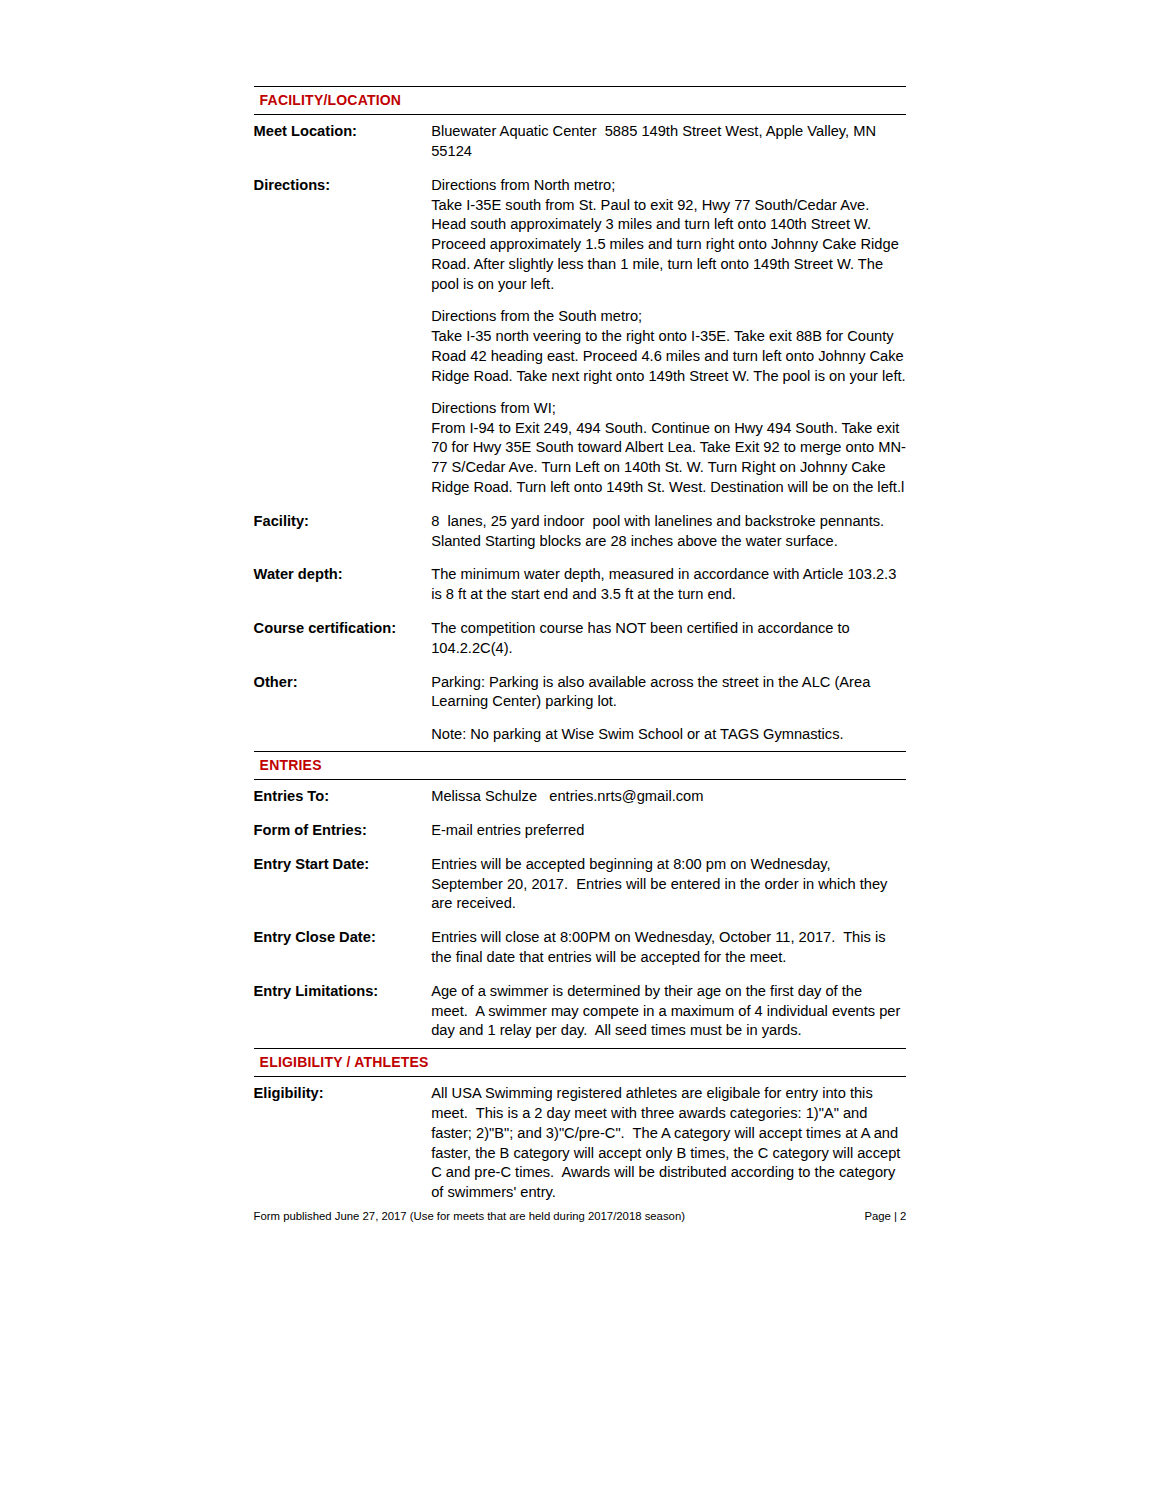FACILITY/LOCATION
| Meet Location: | Bluewater Aquatic Center 5885 149th Street West, Apple Valley, MN 55124 |
| Directions: | Directions from North metro; Take I-35E south from St. Paul to exit 92, Hwy 77 South/Cedar Ave. Head south approximately 3 miles and turn left onto 140th Street W. Proceed approximately 1.5 miles and turn right onto Johnny Cake Ridge Road. After slightly less than 1 mile, turn left onto 149th Street W. The pool is on your left. Directions from the South metro; Take I-35 north veering to the right onto I-35E. Take exit 88B for County Road 42 heading east. Proceed 4.6 miles and turn left onto Johnny Cake Ridge Road. Take next right onto 149th Street W. The pool is on your left. Directions from WI; From I-94 to Exit 249, 494 South. Continue on Hwy 494 South. Take exit 70 for Hwy 35E South toward Albert Lea. Take Exit 92 to merge onto MN-77 S/Cedar Ave. Turn Left on 140th St. W. Turn Right on Johnny Cake Ridge Road. Turn left onto 149th St. West. Destination will be on the left.l |
| Facility: | 8 lanes, 25 yard indoor pool with lanelines and backstroke pennants. Slanted Starting blocks are 28 inches above the water surface. |
| Water depth: | The minimum water depth, measured in accordance with Article 103.2.3 is 8 ft at the start end and 3.5 ft at the turn end. |
| Course certification: | The competition course has NOT been certified in accordance to 104.2.2C(4). |
| Other: | Parking: Parking is also available across the street in the ALC (Area Learning Center) parking lot. Note: No parking at Wise Swim School or at TAGS Gymnastics. |
ENTRIES
| Entries To: | Melissa Schulze entries.nrts@gmail.com |
| Form of Entries: | E-mail entries preferred |
| Entry Start Date: | Entries will be accepted beginning at 8:00 pm on Wednesday, September 20, 2017. Entries will be entered in the order in which they are received. |
| Entry Close Date: | Entries will close at 8:00PM on Wednesday, October 11, 2017. This is the final date that entries will be accepted for the meet. |
| Entry Limitations: | Age of a swimmer is determined by their age on the first day of the meet. A swimmer may compete in a maximum of 4 individual events per day and 1 relay per day. All seed times must be in yards. |
ELIGIBILITY / ATHLETES
| Eligibility: | All USA Swimming registered athletes are eligibale for entry into this meet. This is a 2 day meet with three awards categories: 1)"A" and faster; 2)"B"; and 3)"C/pre-C". The A category will accept times at A and faster, the B category will accept only B times, the C category will accept C and pre-C times. Awards will be distributed according to the category of swimmers' entry. |
Form published June 27, 2017 (Use for meets that are held during 2017/2018 season)
Page | 2